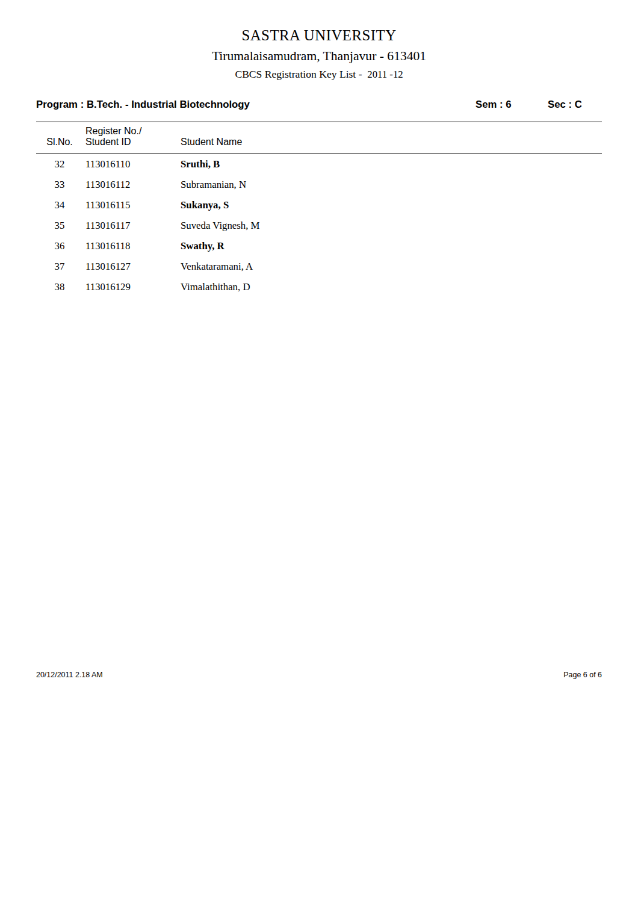SASTRA UNIVERSITY
Tirumalaisamudram, Thanjavur - 613401
CBCS Registration Key List - 2011 -12
Program : B.Tech. - Industrial Biotechnology
Sem : 6
Sec : C
| Sl.No. | Register No./ Student ID | Student Name |
| --- | --- | --- |
| 32 | 113016110 | Sruthi, B |
| 33 | 113016112 | Subramanian, N |
| 34 | 113016115 | Sukanya, S |
| 35 | 113016117 | Suveda Vignesh, M |
| 36 | 113016118 | Swathy, R |
| 37 | 113016127 | Venkataramani, A |
| 38 | 113016129 | Vimalathithan, D |
20/12/2011 2.18 AM
Page 6 of 6